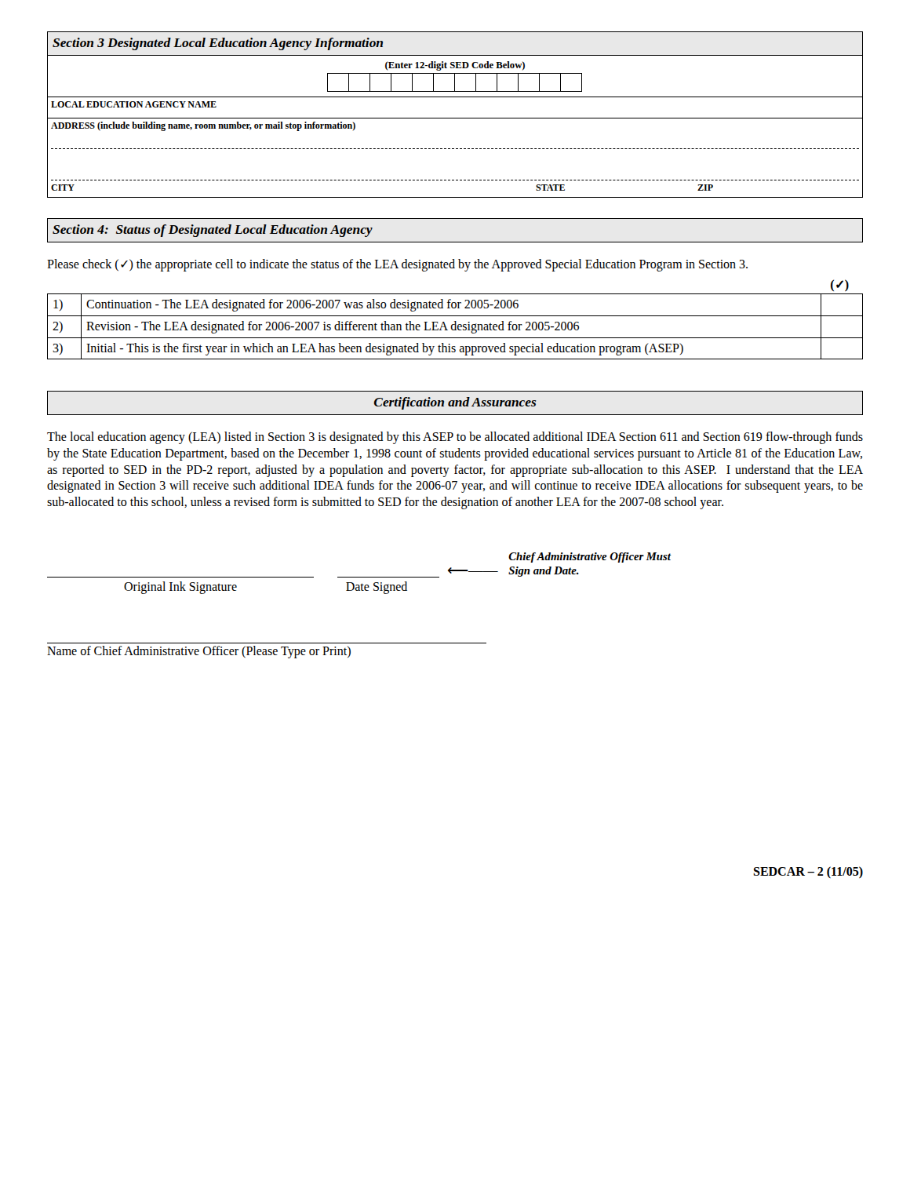Section 3 Designated Local Education Agency Information
(Enter 12-digit SED Code Below)
LOCAL EDUCATION AGENCY NAME
ADDRESS (include building name, room number, or mail stop information)
CITY STATE ZIP
Section 4: Status of Designated Local Education Agency
Please check (✓) the appropriate cell to indicate the status of the LEA designated by the Approved Special Education Program in Section 3.
(✓)
| 1) | Continuation - The LEA designated for 2006-2007 was also designated for 2005-2006 | |
| 2) | Revision - The LEA designated for 2006-2007 is different than the LEA designated for 2005-2006 | |
| 3) | Initial - This is the first year in which an LEA has been designated by this approved special education program (ASEP) | |
Certification and Assurances
The local education agency (LEA) listed in Section 3 is designated by this ASEP to be allocated additional IDEA Section 611 and Section 619 flow-through funds by the State Education Department, based on the December 1, 1998 count of students provided educational services pursuant to Article 81 of the Education Law, as reported to SED in the PD-2 report, adjusted by a population and poverty factor, for appropriate sub-allocation to this ASEP. I understand that the LEA designated in Section 3 will receive such additional IDEA funds for the 2006-07 year, and will continue to receive IDEA allocations for subsequent years, to be sub-allocated to this school, unless a revised form is submitted to SED for the designation of another LEA for the 2007-08 school year.
⟵——
Chief Administrative Officer Must
Sign and Date.
Original Ink Signature
Date Signed
Name of Chief Administrative Officer (Please Type or Print)
SEDCAR – 2 (11/05)